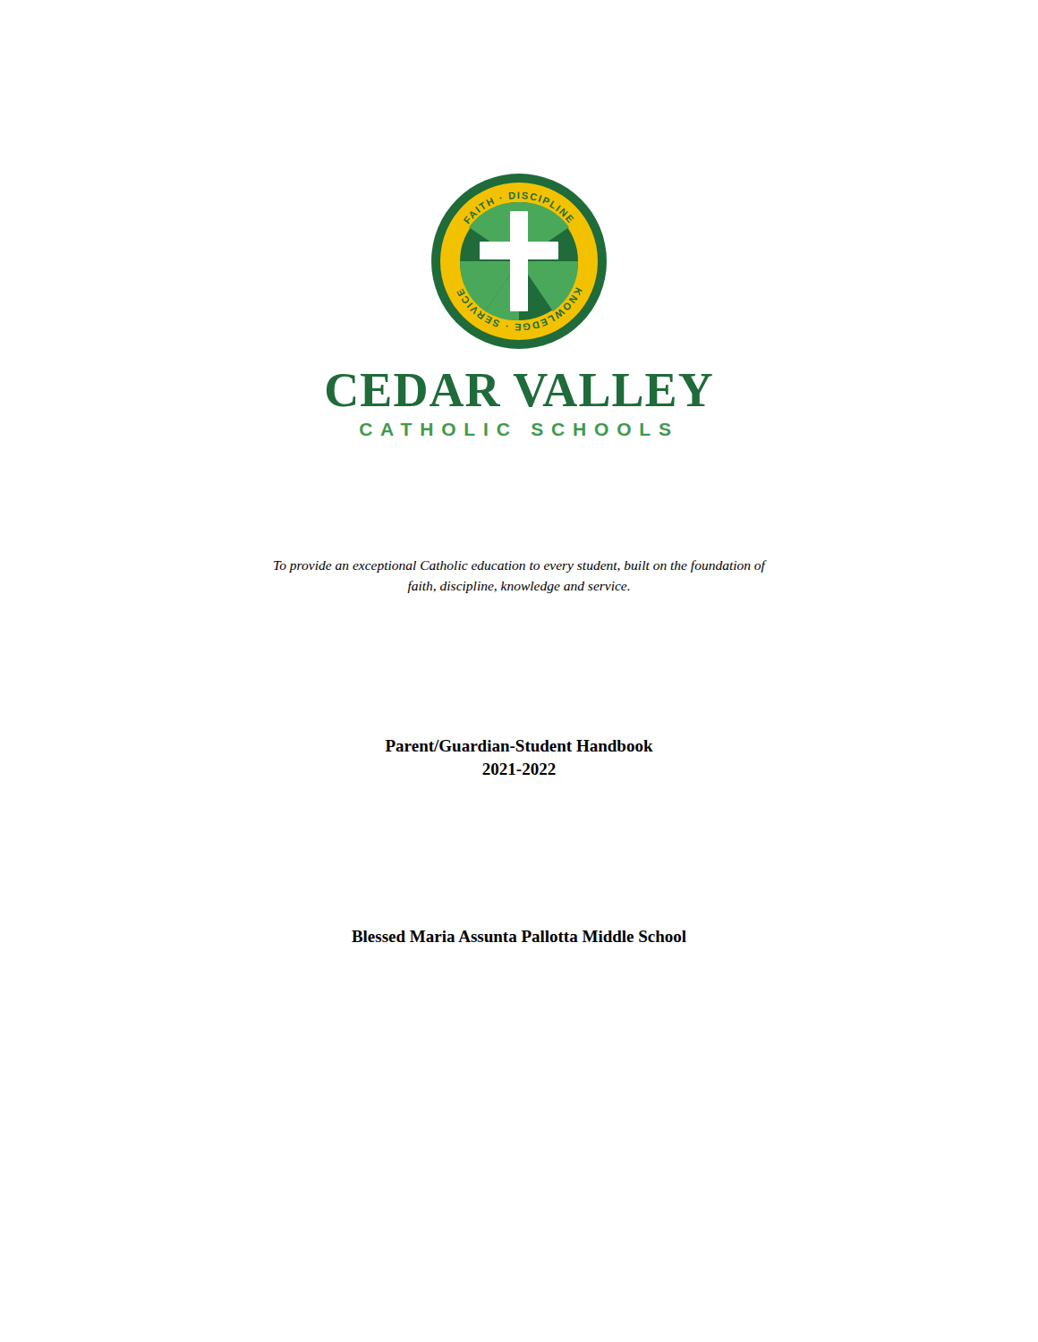FAITH · DISCIPLINE KNOWLEDGE · SERVICE
CEDAR VALLEY
CATHOLIC SCHOOLS
To provide an exceptional Catholic education to every student, built on the foundation of faith, discipline, knowledge and service.
Parent/Guardian-Student Handbook
2021-2022
Blessed Maria Assunta Pallotta Middle School